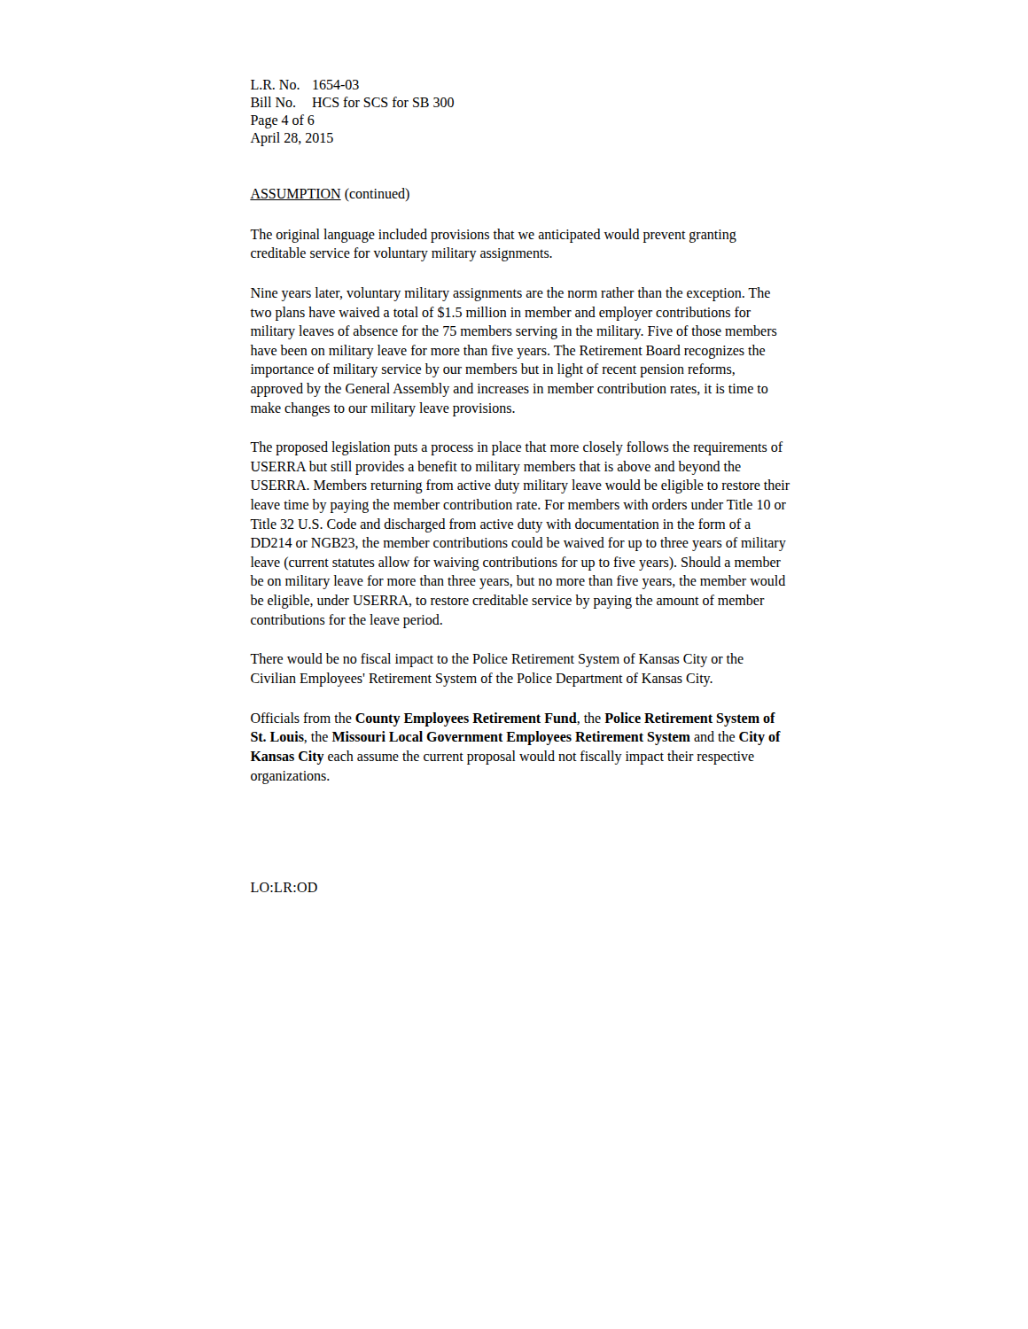L.R. No. 1654-03
Bill No. HCS for SCS for SB 300
Page 4 of 6
April 28, 2015
ASSUMPTION (continued)
The original language included provisions that we anticipated would prevent granting creditable service for voluntary military assignments.
Nine years later, voluntary military assignments are the norm rather than the exception. The two plans have waived a total of $1.5 million in member and employer contributions for military leaves of absence for the 75 members serving in the military. Five of those members have been on military leave for more than five years. The Retirement Board recognizes the importance of military service by our members but in light of recent pension reforms, approved by the General Assembly and increases in member contribution rates, it is time to make changes to our military leave provisions.
The proposed legislation puts a process in place that more closely follows the requirements of USERRA but still provides a benefit to military members that is above and beyond the USERRA. Members returning from active duty military leave would be eligible to restore their leave time by paying the member contribution rate. For members with orders under Title 10 or Title 32 U.S. Code and discharged from active duty with documentation in the form of a DD214 or NGB23, the member contributions could be waived for up to three years of military leave (current statutes allow for waiving contributions for up to five years). Should a member be on military leave for more than three years, but no more than five years, the member would be eligible, under USERRA, to restore creditable service by paying the amount of member contributions for the leave period.
There would be no fiscal impact to the Police Retirement System of Kansas City or the Civilian Employees' Retirement System of the Police Department of Kansas City.
Officials from the County Employees Retirement Fund, the Police Retirement System of St. Louis, the Missouri Local Government Employees Retirement System and the City of Kansas City each assume the current proposal would not fiscally impact their respective organizations.
LO:LR:OD